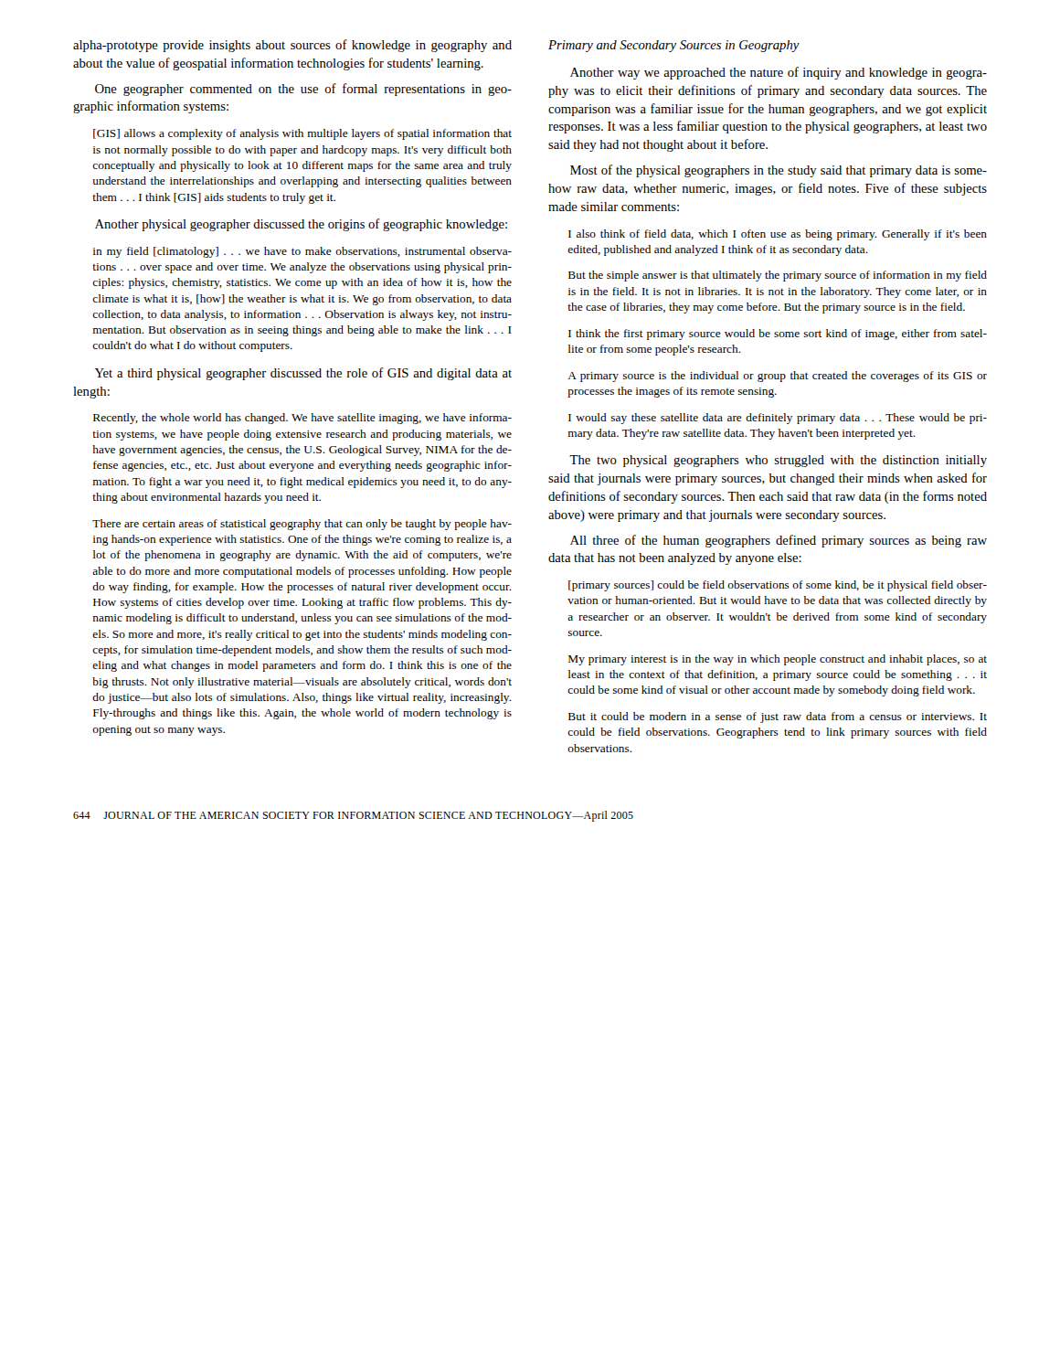alpha-prototype provide insights about sources of knowledge in geography and about the value of geospatial information technologies for students' learning.
One geographer commented on the use of formal representations in geographic information systems:
[GIS] allows a complexity of analysis with multiple layers of spatial information that is not normally possible to do with paper and hardcopy maps. It's very difficult both conceptually and physically to look at 10 different maps for the same area and truly understand the interrelationships and overlapping and intersecting qualities between them . . . I think [GIS] aids students to truly get it.
Another physical geographer discussed the origins of geographic knowledge:
in my field [climatology] . . . we have to make observations, instrumental observations . . . over space and over time. We analyze the observations using physical principles: physics, chemistry, statistics. We come up with an idea of how it is, how the climate is what it is, [how] the weather is what it is. We go from observation, to data collection, to data analysis, to information . . . Observation is always key, not instrumentation. But observation as in seeing things and being able to make the link . . . I couldn't do what I do without computers.
Yet a third physical geographer discussed the role of GIS and digital data at length:
Recently, the whole world has changed. We have satellite imaging, we have information systems, we have people doing extensive research and producing materials, we have government agencies, the census, the U.S. Geological Survey, NIMA for the defense agencies, etc., etc. Just about everyone and everything needs geographic information. To fight a war you need it, to fight medical epidemics you need it, to do anything about environmental hazards you need it.
There are certain areas of statistical geography that can only be taught by people having hands-on experience with statistics. One of the things we're coming to realize is, a lot of the phenomena in geography are dynamic. With the aid of computers, we're able to do more and more computational models of processes unfolding. How people do way finding, for example. How the processes of natural river development occur. How systems of cities develop over time. Looking at traffic flow problems. This dynamic modeling is difficult to understand, unless you can see simulations of the models. So more and more, it's really critical to get into the students' minds modeling concepts, for simulation time-dependent models, and show them the results of such modeling and what changes in model parameters and form do. I think this is one of the big thrusts. Not only illustrative material—visuals are absolutely critical, words don't do justice—but also lots of simulations. Also, things like virtual reality, increasingly. Fly-throughs and things like this. Again, the whole world of modern technology is opening out so many ways.
Primary and Secondary Sources in Geography
Another way we approached the nature of inquiry and knowledge in geography was to elicit their definitions of primary and secondary data sources. The comparison was a familiar issue for the human geographers, and we got explicit responses. It was a less familiar question to the physical geographers, at least two said they had not thought about it before.
Most of the physical geographers in the study said that primary data is somehow raw data, whether numeric, images, or field notes. Five of these subjects made similar comments:
I also think of field data, which I often use as being primary. Generally if it's been edited, published and analyzed I think of it as secondary data.
But the simple answer is that ultimately the primary source of information in my field is in the field. It is not in libraries. It is not in the laboratory. They come later, or in the case of libraries, they may come before. But the primary source is in the field.
I think the first primary source would be some sort kind of image, either from satellite or from some people's research.
A primary source is the individual or group that created the coverages of its GIS or processes the images of its remote sensing.
I would say these satellite data are definitely primary data . . . These would be primary data. They're raw satellite data. They haven't been interpreted yet.
The two physical geographers who struggled with the distinction initially said that journals were primary sources, but changed their minds when asked for definitions of secondary sources. Then each said that raw data (in the forms noted above) were primary and that journals were secondary sources.
All three of the human geographers defined primary sources as being raw data that has not been analyzed by anyone else:
[primary sources] could be field observations of some kind, be it physical field observation or human-oriented. But it would have to be data that was collected directly by a researcher or an observer. It wouldn't be derived from some kind of secondary source.
My primary interest is in the way in which people construct and inhabit places, so at least in the context of that definition, a primary source could be something . . . it could be some kind of visual or other account made by somebody doing field work.
But it could be modern in a sense of just raw data from a census or interviews. It could be field observations. Geographers tend to link primary sources with field observations.
644 JOURNAL OF THE AMERICAN SOCIETY FOR INFORMATION SCIENCE AND TECHNOLOGY—April 2005